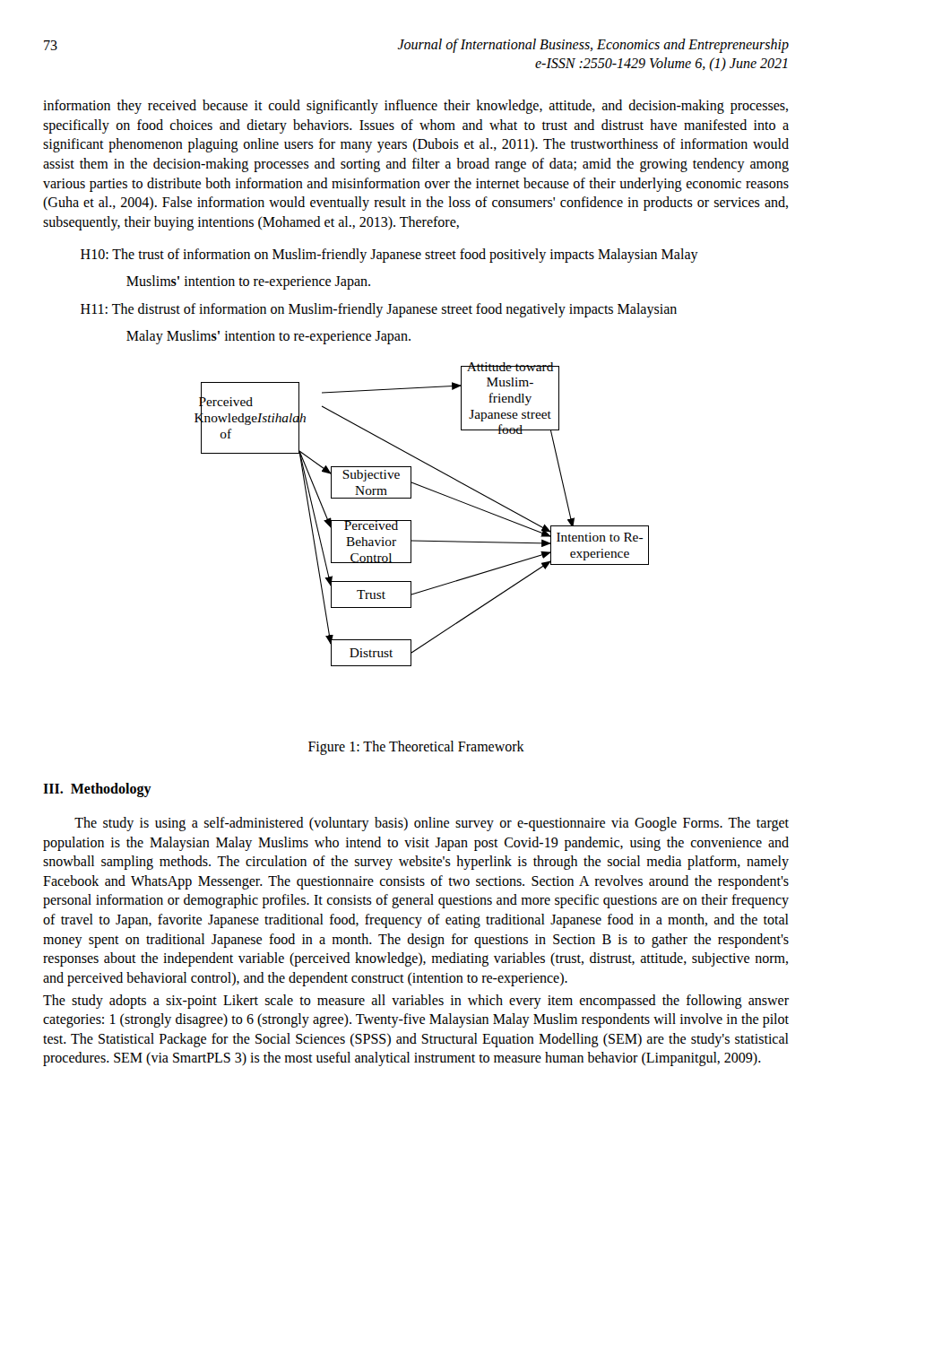73
Journal of International Business, Economics and Entrepreneurship
e-ISSN :2550-1429 Volume 6, (1) June 2021
information they received because it could significantly influence their knowledge, attitude, and decision-making processes, specifically on food choices and dietary behaviors. Issues of whom and what to trust and distrust have manifested into a significant phenomenon plaguing online users for many years (Dubois et al., 2011). The trustworthiness of information would assist them in the decision-making processes and sorting and filter a broad range of data; amid the growing tendency among various parties to distribute both information and misinformation over the internet because of their underlying economic reasons (Guha et al., 2004). False information would eventually result in the loss of consumers' confidence in products or services and, subsequently, their buying intentions (Mohamed et al., 2013). Therefore,
H10: The trust of information on Muslim-friendly Japanese street food positively impacts Malaysian Malay
Muslims' intention to re-experience Japan.
H11: The distrust of information on Muslim-friendly Japanese street food negatively impacts Malaysian
Malay Muslims' intention to re-experience Japan.
Perceived Knowledge of Istihalah
Attitude toward Muslim-friendly Japanese street food
Subjective Norm
Perceived Behavior Control
Trust
Distrust
Intention to Re-experience
Figure 1: The Theoretical Framework
III. Methodology
The study is using a self-administered (voluntary basis) online survey or e-questionnaire via Google Forms. The target population is the Malaysian Malay Muslims who intend to visit Japan post Covid-19 pandemic, using the convenience and snowball sampling methods. The circulation of the survey website's hyperlink is through the social media platform, namely Facebook and WhatsApp Messenger. The questionnaire consists of two sections. Section A revolves around the respondent's personal information or demographic profiles. It consists of general questions and more specific questions are on their frequency of travel to Japan, favorite Japanese traditional food, frequency of eating traditional Japanese food in a month, and the total money spent on traditional Japanese food in a month. The design for questions in Section B is to gather the respondent's responses about the independent variable (perceived knowledge), mediating variables (trust, distrust, attitude, subjective norm, and perceived behavioral control), and the dependent construct (intention to re-experience).
The study adopts a six-point Likert scale to measure all variables in which every item encompassed the following answer categories: 1 (strongly disagree) to 6 (strongly agree). Twenty-five Malaysian Malay Muslim respondents will involve in the pilot test. The Statistical Package for the Social Sciences (SPSS) and Structural Equation Modelling (SEM) are the study's statistical procedures. SEM (via SmartPLS 3) is the most useful analytical instrument to measure human behavior (Limpanitgul, 2009).